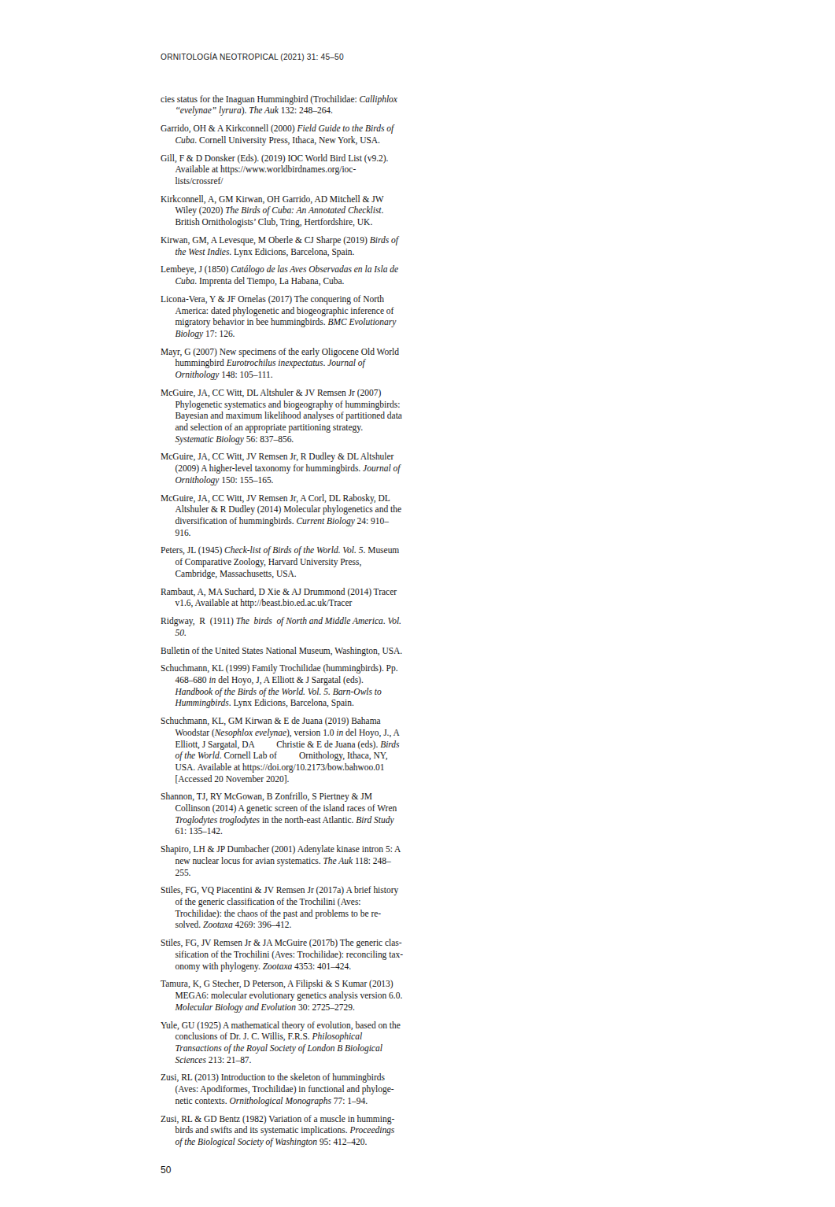Ornitología Neotropical (2021) 31: 45–50
cies status for the Inaguan Hummingbird (Trochilidae: Calliphlox ‘‘evelynae” lyrura). The Auk 132: 248–264.
Garrido, OH & A Kirkconnell (2000) Field Guide to the Birds of Cuba. Cornell University Press, Ithaca, New York, USA.
Gill, F & D Donsker (Eds). (2019) IOC World Bird List (v9.2). Available at https://www.worldbirdnames.org/ioc-lists/crossref/
Kirkconnell, A, GM Kirwan, OH Garrido, AD Mitchell & JW Wiley (2020) The Birds of Cuba: An Annotated Checklist. British Ornithologists’ Club, Tring, Hertfordshire, UK.
Kirwan, GM, A Levesque, M Oberle & CJ Sharpe (2019) Birds of the West Indies. Lynx Edicions, Barcelona, Spain.
Lembeye, J (1850) Catálogo de las Aves Observadas en la Isla de Cuba. Imprenta del Tiempo, La Habana, Cuba.
Licona-Vera, Y & JF Ornelas (2017) The conquering of North America: dated phylogenetic and biogeographic inference of migratory behavior in bee hummingbirds. BMC Evolutionary Biology 17: 126.
Mayr, G (2007) New specimens of the early Oligocene Old World hummingbird Eurotrochilus inexpectatus. Journal of Ornithology 148: 105–111.
McGuire, JA, CC Witt, DL Altshuler & JV Remsen Jr (2007) Phylogenetic systematics and biogeography of hummingbirds: Bayesian and maximum likelihood analyses of partitioned data and selection of an appropriate partitioning strategy. Systematic Biology 56: 837–856.
McGuire, JA, CC Witt, JV Remsen Jr, R Dudley & DL Altshuler (2009) A higher-level taxonomy for hummingbirds. Journal of Ornithology 150: 155–165.
McGuire, JA, CC Witt, JV Remsen Jr, A Corl, DL Rabosky, DL Altshuler & R Dudley (2014) Molecular phylogenetics and the diversification of hummingbirds. Current Biology 24: 910–916.
Peters, JL (1945) Check-list of Birds of the World. Vol. 5. Museum of Comparative Zoology, Harvard University Press, Cambridge, Massachusetts, USA.
Rambaut, A, MA Suchard, D Xie & AJ Drummond (2014) Tracer v1.6, Available at http://beast.bio.ed.ac.uk/Tracer
Ridgway, R (1911) The birds of North and Middle America. Vol. 50.
Bulletin of the United States National Museum, Washington, USA.
Schuchmann, KL (1999) Family Trochilidae (hummingbirds). Pp. 468–680 in del Hoyo, J, A Elliott & J Sargatal (eds). Handbook of the Birds of the World. Vol. 5. Barn-Owls to Hummingbirds. Lynx Edicions, Barcelona, Spain.
Schuchmann, KL, GM Kirwan & E de Juana (2019) Bahama Woodstar (Nesophlox evelynae), version 1.0 in del Hoyo, J., A Elliott, J Sargatal, DA Christie & E de Juana (eds). Birds of the World. Cornell Lab of Ornithology, Ithaca, NY, USA. Available at https://doi.org/10.2173/bow.bahwoo.01 [Accessed 20 November 2020].
Shannon, TJ, RY McGowan, B Zonfrillo, S Piertney & JM Collinson (2014) A genetic screen of the island races of Wren Troglodytes troglodytes in the north-east Atlantic. Bird Study 61: 135–142.
Shapiro, LH & JP Dumbacher (2001) Adenylate kinase intron 5: A new nuclear locus for avian systematics. The Auk 118: 248–255.
Stiles, FG, VQ Piacentini & JV Remsen Jr (2017a) A brief history of the generic classification of the Trochilini (Aves: Trochilidae): the chaos of the past and problems to be resolved. Zootaxa 4269: 396–412.
Stiles, FG, JV Remsen Jr & JA McGuire (2017b) The generic classification of the Trochilini (Aves: Trochilidae): reconciling taxonomy with phylogeny. Zootaxa 4353: 401–424.
Tamura, K, G Stecher, D Peterson, A Filipski & S Kumar (2013) MEGA6: molecular evolutionary genetics analysis version 6.0. Molecular Biology and Evolution 30: 2725–2729.
Yule, GU (1925) A mathematical theory of evolution, based on the conclusions of Dr. J. C. Willis, F.R.S. Philosophical Transactions of the Royal Society of London B Biological Sciences 213: 21–87.
Zusi, RL (2013) Introduction to the skeleton of hummingbirds (Aves: Apodiformes, Trochilidae) in functional and phylogenetic contexts. Ornithological Monographs 77: 1–94.
Zusi, RL & GD Bentz (1982) Variation of a muscle in hummingbirds and swifts and its systematic implications. Proceedings of the Biological Society of Washington 95: 412–420.
50